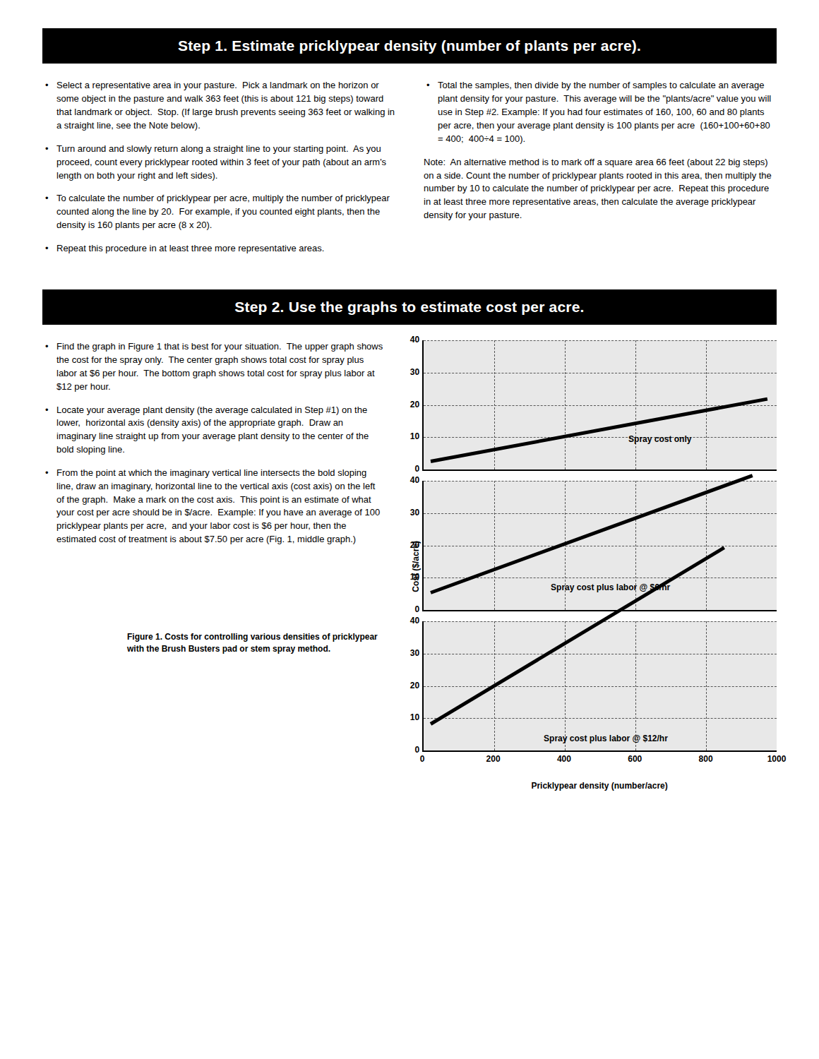Step 1. Estimate pricklypear density (number of plants per acre).
Select a representative area in your pasture. Pick a landmark on the horizon or some object in the pasture and walk 363 feet (this is about 121 big steps) toward that landmark or object. Stop. (If large brush prevents seeing 363 feet or walking in a straight line, see the Note below).
Turn around and slowly return along a straight line to your starting point. As you proceed, count every pricklypear rooted within 3 feet of your path (about an arm's length on both your right and left sides).
To calculate the number of pricklypear per acre, multiply the number of pricklypear counted along the line by 20. For example, if you counted eight plants, then the density is 160 plants per acre (8 x 20).
Repeat this procedure in at least three more representative areas.
Total the samples, then divide by the number of samples to calculate an average plant density for your pasture. This average will be the "plants/acre" value you will use in Step #2. Example: If you had four estimates of 160, 100, 60 and 80 plants per acre, then your average plant density is 100 plants per acre (160+100+60+80 = 400; 400÷4 = 100).
Note: An alternative method is to mark off a square area 66 feet (about 22 big steps) on a side. Count the number of pricklypear plants rooted in this area, then multiply the number by 10 to calculate the number of pricklypear per acre. Repeat this procedure in at least three more representative areas, then calculate the average pricklypear density for your pasture.
Step 2. Use the graphs to estimate cost per acre.
Find the graph in Figure 1 that is best for your situation. The upper graph shows the cost for the spray only. The center graph shows total cost for spray plus labor at $6 per hour. The bottom graph shows total cost for spray plus labor at $12 per hour.
Locate your average plant density (the average calculated in Step #1) on the lower, horizontal axis (density axis) of the appropriate graph. Draw an imaginary line straight up from your average plant density to the center of the bold sloping line.
From the point at which the imaginary vertical line intersects the bold sloping line, draw an imaginary, horizontal line to the vertical axis (cost axis) on the left of the graph. Make a mark on the cost axis. This point is an estimate of what your cost per acre should be in $/acre. Example: If you have an average of 100 pricklypear plants per acre, and your labor cost is $6 per hour, then the estimated cost of treatment is about $7.50 per acre (Fig. 1, middle graph.)
Figure 1. Costs for controlling various densities of pricklypear with the Brush Busters pad or stem spray method.
Cost ($/acre)
40 30 20 10 0
Spray cost only
40 30 20 10 0
Spray cost plus labor @ $6/hr
40 30 20 10 0
Spray cost plus labor @ $12/hr
0 200 400 600 800 1000
Pricklypear density (number/acre)